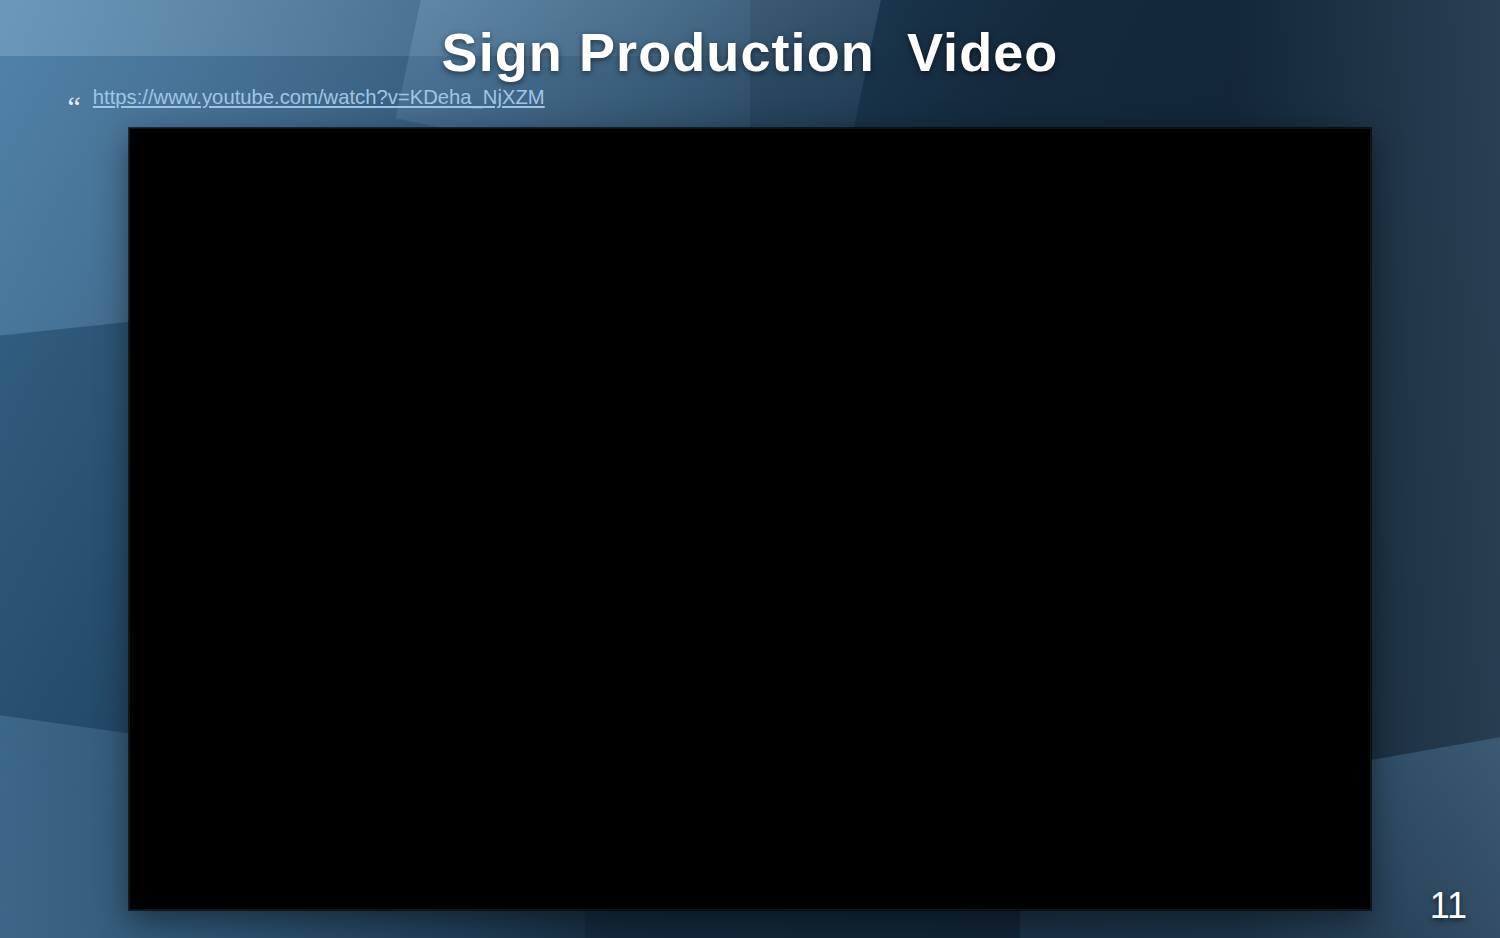Sign Production Video
“ https://www.youtube.com/watch?v=KDeha_NjXZM
11